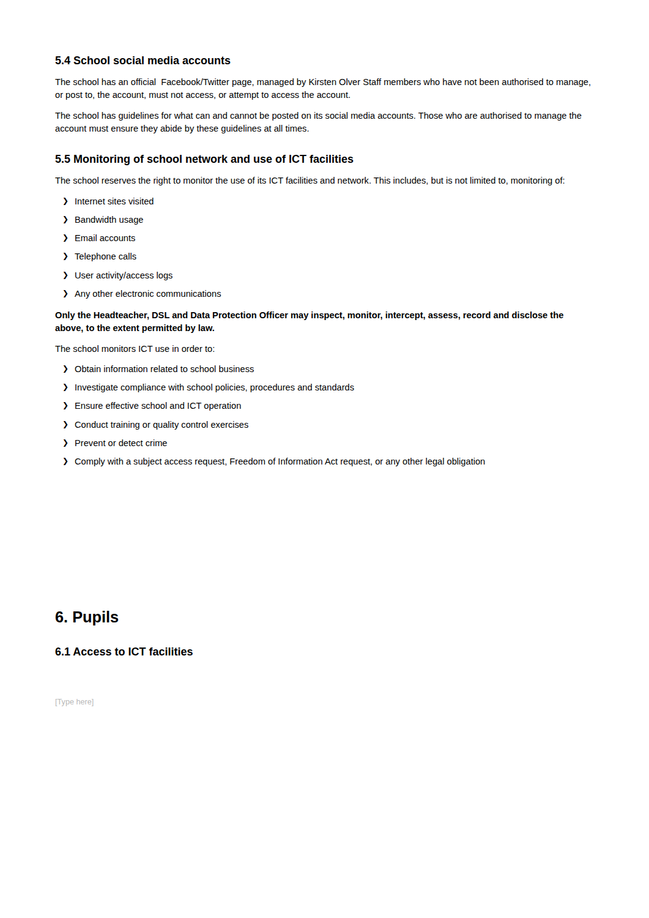5.4 School social media accounts
The school has an official Facebook/Twitter page, managed by Kirsten Olver Staff members who have not been authorised to manage, or post to, the account, must not access, or attempt to access the account.
The school has guidelines for what can and cannot be posted on its social media accounts. Those who are authorised to manage the account must ensure they abide by these guidelines at all times.
5.5 Monitoring of school network and use of ICT facilities
The school reserves the right to monitor the use of its ICT facilities and network. This includes, but is not limited to, monitoring of:
Internet sites visited
Bandwidth usage
Email accounts
Telephone calls
User activity/access logs
Any other electronic communications
Only the Headteacher, DSL and Data Protection Officer may inspect, monitor, intercept, assess, record and disclose the above, to the extent permitted by law.
The school monitors ICT use in order to:
Obtain information related to school business
Investigate compliance with school policies, procedures and standards
Ensure effective school and ICT operation
Conduct training or quality control exercises
Prevent or detect crime
Comply with a subject access request, Freedom of Information Act request, or any other legal obligation
6. Pupils
6.1 Access to ICT facilities
[Type here]